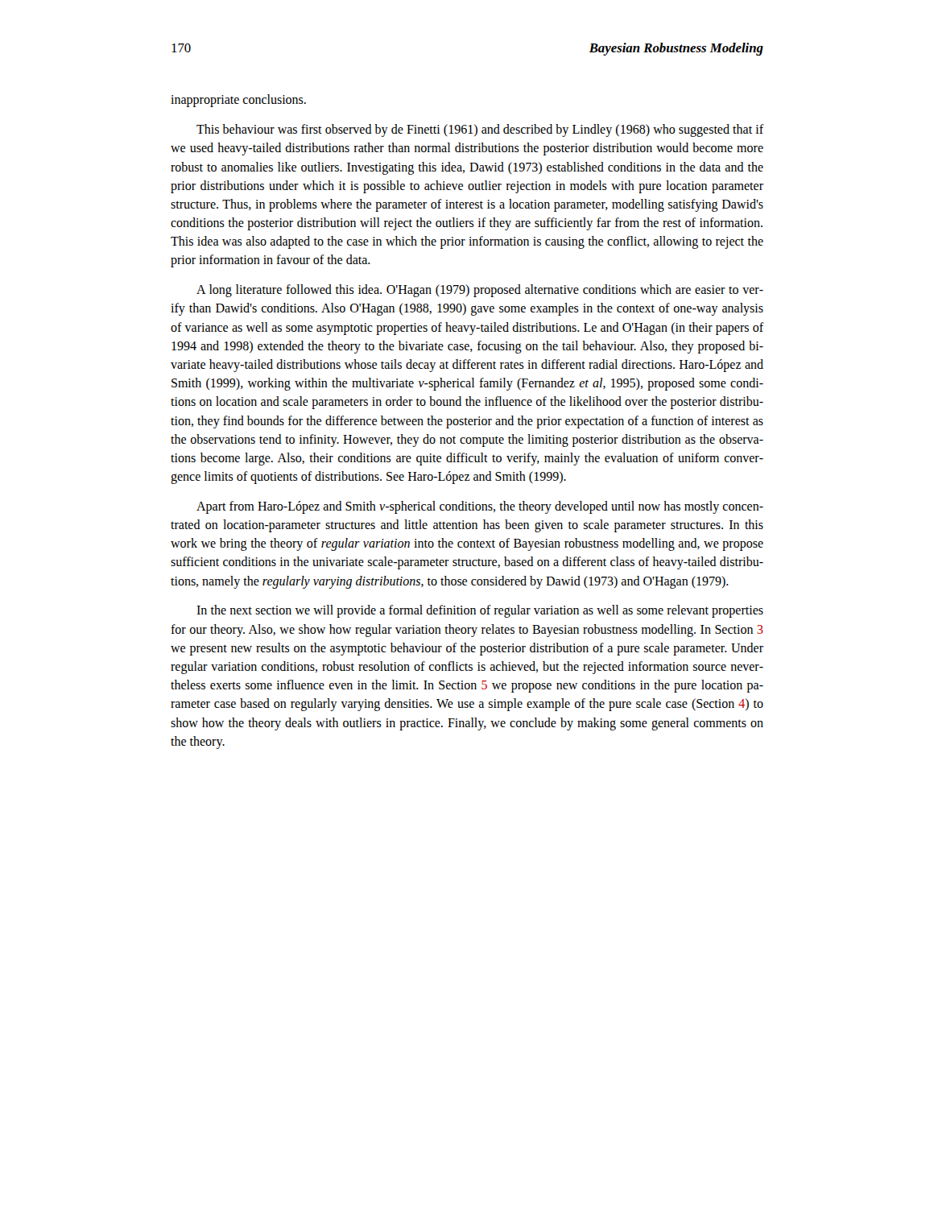170 Bayesian Robustness Modeling
inappropriate conclusions.
This behaviour was first observed by de Finetti (1961) and described by Lindley (1968) who suggested that if we used heavy-tailed distributions rather than normal distributions the posterior distribution would become more robust to anomalies like outliers. Investigating this idea, Dawid (1973) established conditions in the data and the prior distributions under which it is possible to achieve outlier rejection in models with pure location parameter structure. Thus, in problems where the parameter of interest is a location parameter, modelling satisfying Dawid's conditions the posterior distribution will reject the outliers if they are sufficiently far from the rest of information. This idea was also adapted to the case in which the prior information is causing the conflict, allowing to reject the prior information in favour of the data.
A long literature followed this idea. O'Hagan (1979) proposed alternative conditions which are easier to verify than Dawid's conditions. Also O'Hagan (1988, 1990) gave some examples in the context of one-way analysis of variance as well as some asymptotic properties of heavy-tailed distributions. Le and O'Hagan (in their papers of 1994 and 1998) extended the theory to the bivariate case, focusing on the tail behaviour. Also, they proposed bivariate heavy-tailed distributions whose tails decay at different rates in different radial directions. Haro-López and Smith (1999), working within the multivariate v-spherical family (Fernandez et al, 1995), proposed some conditions on location and scale parameters in order to bound the influence of the likelihood over the posterior distribution, they find bounds for the difference between the posterior and the prior expectation of a function of interest as the observations tend to infinity. However, they do not compute the limiting posterior distribution as the observations become large. Also, their conditions are quite difficult to verify, mainly the evaluation of uniform convergence limits of quotients of distributions. See Haro-López and Smith (1999).
Apart from Haro-López and Smith v-spherical conditions, the theory developed until now has mostly concentrated on location-parameter structures and little attention has been given to scale parameter structures. In this work we bring the theory of regular variation into the context of Bayesian robustness modelling and, we propose sufficient conditions in the univariate scale-parameter structure, based on a different class of heavy-tailed distributions, namely the regularly varying distributions, to those considered by Dawid (1973) and O'Hagan (1979).
In the next section we will provide a formal definition of regular variation as well as some relevant properties for our theory. Also, we show how regular variation theory relates to Bayesian robustness modelling. In Section 3 we present new results on the asymptotic behaviour of the posterior distribution of a pure scale parameter. Under regular variation conditions, robust resolution of conflicts is achieved, but the rejected information source nevertheless exerts some influence even in the limit. In Section 5 we propose new conditions in the pure location parameter case based on regularly varying densities. We use a simple example of the pure scale case (Section 4) to show how the theory deals with outliers in practice. Finally, we conclude by making some general comments on the theory.